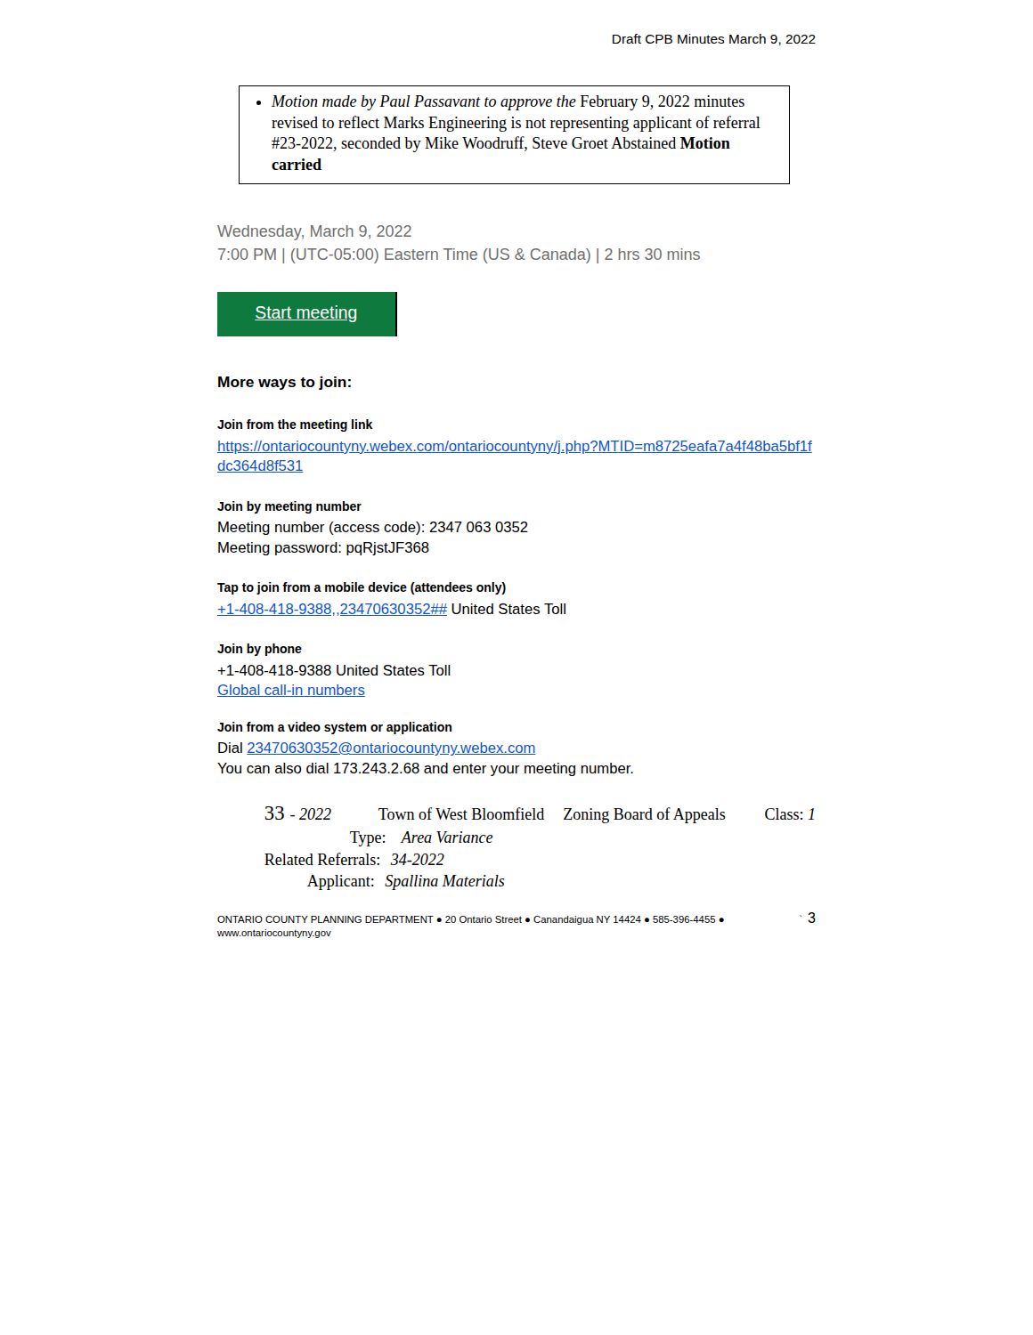Draft CPB Minutes March 9, 2022
Motion made by Paul Passavant to approve the February 9, 2022 minutes revised to reflect Marks Engineering is not representing applicant of referral #23-2022, seconded by Mike Woodruff, Steve Groet Abstained Motion carried
Wednesday, March 9, 2022
7:00 PM | (UTC-05:00) Eastern Time (US & Canada) | 2 hrs 30 mins
Start meeting
More ways to join:
Join from the meeting link
https://ontariocountyny.webex.com/ontariocountyny/j.php?MTID=m8725eafa7a4f48ba5bf1fdc364d8f531
Join by meeting number
Meeting number (access code): 2347 063 0352
Meeting password: pqRjstJF368
Tap to join from a mobile device (attendees only)
+1-408-418-9388,,23470630352## United States Toll
Join by phone
+1-408-418-9388 United States Toll
Global call-in numbers
Join from a video system or application
Dial 23470630352@ontariocountyny.webex.com
You can also dial 173.243.2.68 and enter your meeting number.
33 - 2022 Town of West Bloomfield Zoning Board of Appeals Class: 1
Type: Area Variance
Related Referrals: 34-2022
Applicant: Spallina Materials
ONTARIO COUNTY PLANNING DEPARTMENT ● 20 Ontario Street ● Canandaigua NY 14424 ● 585-396-4455 ● www.ontariocountyny.gov
`
3